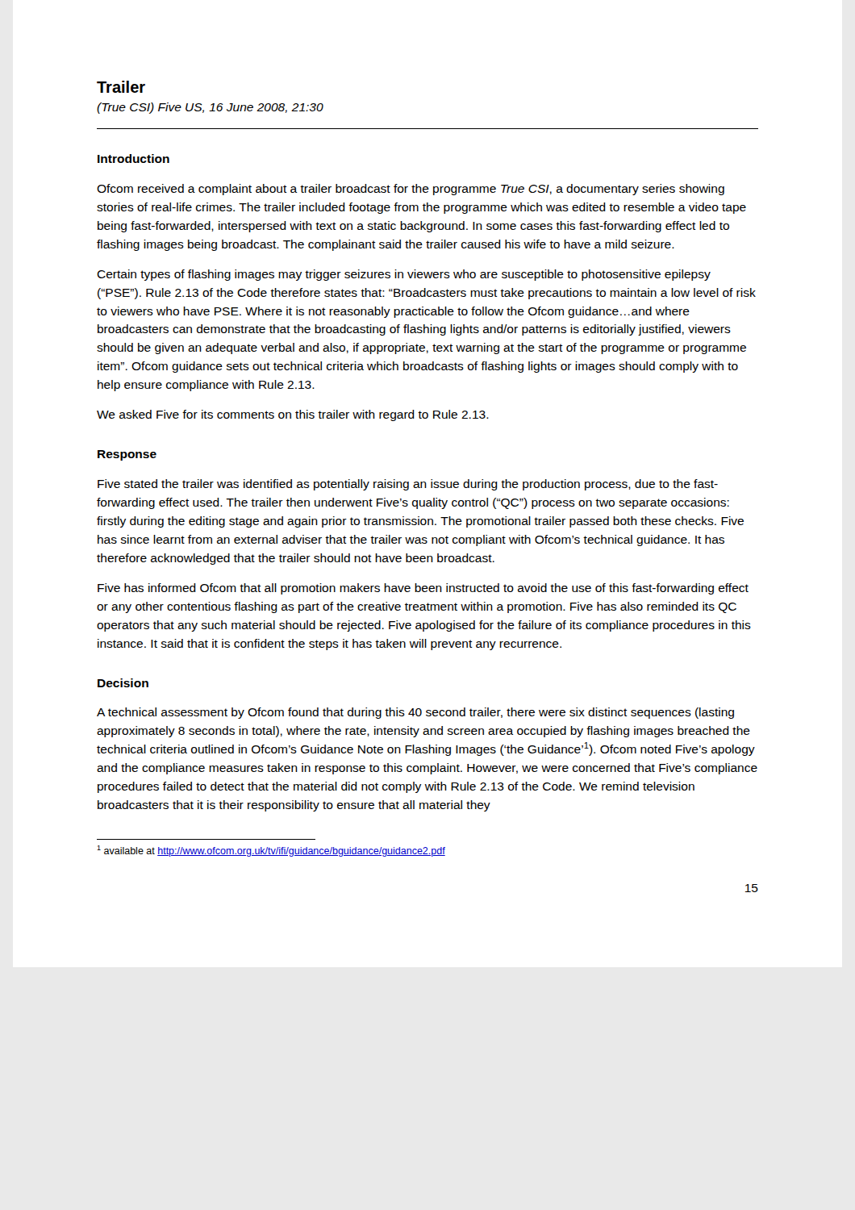Trailer
(True CSI) Five US, 16 June 2008, 21:30
Introduction
Ofcom received a complaint about a trailer broadcast for the programme True CSI, a documentary series showing stories of real-life crimes. The trailer included footage from the programme which was edited to resemble a video tape being fast-forwarded, interspersed with text on a static background. In some cases this fast-forwarding effect led to flashing images being broadcast. The complainant said the trailer caused his wife to have a mild seizure.
Certain types of flashing images may trigger seizures in viewers who are susceptible to photosensitive epilepsy (“PSE”). Rule 2.13 of the Code therefore states that: “Broadcasters must take precautions to maintain a low level of risk to viewers who have PSE. Where it is not reasonably practicable to follow the Ofcom guidance…and where broadcasters can demonstrate that the broadcasting of flashing lights and/or patterns is editorially justified, viewers should be given an adequate verbal and also, if appropriate, text warning at the start of the programme or programme item”. Ofcom guidance sets out technical criteria which broadcasts of flashing lights or images should comply with to help ensure compliance with Rule 2.13.
We asked Five for its comments on this trailer with regard to Rule 2.13.
Response
Five stated the trailer was identified as potentially raising an issue during the production process, due to the fast-forwarding effect used. The trailer then underwent Five’s quality control (“QC”) process on two separate occasions: firstly during the editing stage and again prior to transmission. The promotional trailer passed both these checks. Five has since learnt from an external adviser that the trailer was not compliant with Ofcom’s technical guidance. It has therefore acknowledged that the trailer should not have been broadcast.
Five has informed Ofcom that all promotion makers have been instructed to avoid the use of this fast-forwarding effect or any other contentious flashing as part of the creative treatment within a promotion. Five has also reminded its QC operators that any such material should be rejected. Five apologised for the failure of its compliance procedures in this instance. It said that it is confident the steps it has taken will prevent any recurrence.
Decision
A technical assessment by Ofcom found that during this 40 second trailer, there were six distinct sequences (lasting approximately 8 seconds in total), where the rate, intensity and screen area occupied by flashing images breached the technical criteria outlined in Ofcom’s Guidance Note on Flashing Images (‘the Guidance’1). Ofcom noted Five’s apology and the compliance measures taken in response to this complaint. However, we were concerned that Five’s compliance procedures failed to detect that the material did not comply with Rule 2.13 of the Code. We remind television broadcasters that it is their responsibility to ensure that all material they
1 available at http://www.ofcom.org.uk/tv/ifi/guidance/bguidance/guidance2.pdf
15